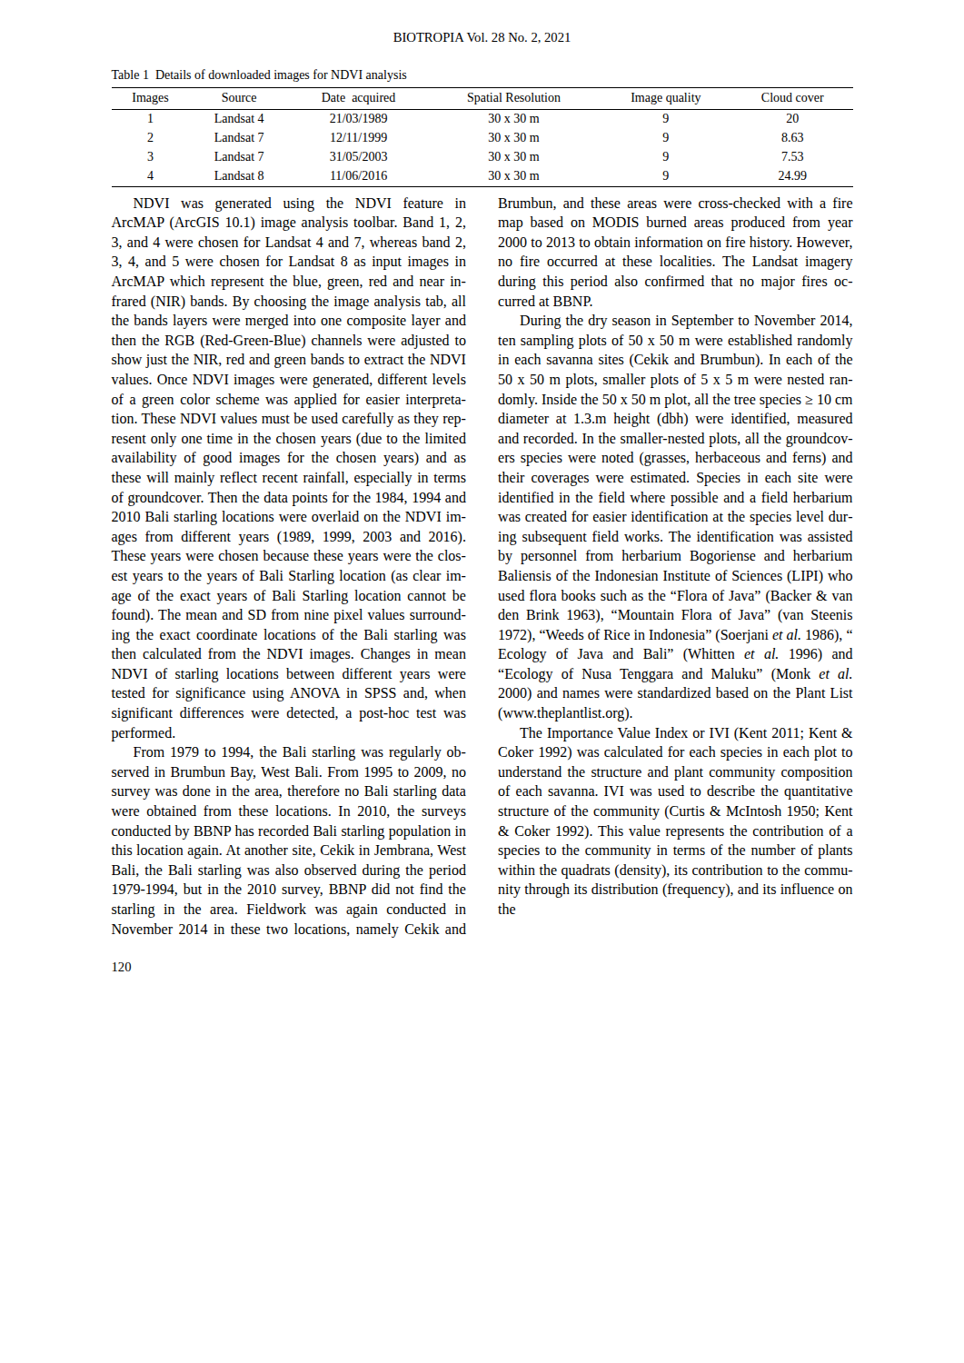BIOTROPIA Vol. 28 No. 2, 2021
Table 1 Details of downloaded images for NDVI analysis
| Images | Source | Date acquired | Spatial Resolution | Image quality | Cloud cover |
| --- | --- | --- | --- | --- | --- |
| 1 | Landsat 4 | 21/03/1989 | 30 x 30 m | 9 | 20 |
| 2 | Landsat 7 | 12/11/1999 | 30 x 30 m | 9 | 8.63 |
| 3 | Landsat 7 | 31/05/2003 | 30 x 30 m | 9 | 7.53 |
| 4 | Landsat 8 | 11/06/2016 | 30 x 30 m | 9 | 24.99 |
NDVI was generated using the NDVI feature in ArcMAP (ArcGIS 10.1) image analysis toolbar. Band 1, 2, 3, and 4 were chosen for Landsat 4 and 7, whereas band 2, 3, 4, and 5 were chosen for Landsat 8 as input images in ArcMAP which represent the blue, green, red and near infrared (NIR) bands. By choosing the image analysis tab, all the bands layers were merged into one composite layer and then the RGB (Red-Green-Blue) channels were adjusted to show just the NIR, red and green bands to extract the NDVI values. Once NDVI images were generated, different levels of a green color scheme was applied for easier interpretation. These NDVI values must be used carefully as they represent only one time in the chosen years (due to the limited availability of good images for the chosen years) and as these will mainly reflect recent rainfall, especially in terms of groundcover. Then the data points for the 1984, 1994 and 2010 Bali starling locations were overlaid on the NDVI images from different years (1989, 1999, 2003 and 2016). These years were chosen because these years were the closest years to the years of Bali Starling location (as clear image of the exact years of Bali Starling location cannot be found). The mean and SD from nine pixel values surrounding the exact coordinate locations of the Bali starling was then calculated from the NDVI images. Changes in mean NDVI of starling locations between different years were tested for significance using ANOVA in SPSS and, when significant differences were detected, a post-hoc test was performed.
From 1979 to 1994, the Bali starling was regularly observed in Brumbun Bay, West Bali. From 1995 to 2009, no survey was done in the area, therefore no Bali starling data were obtained from these locations. In 2010, the surveys conducted by BBNP has recorded Bali starling population in this location again. At another site, Cekik in Jembrana, West Bali, the Bali starling was also observed during the period 1979-1994, but in the 2010 survey, BBNP did not find the starling in the area. Fieldwork was again conducted in November 2014 in these two locations, namely Cekik and Brumbun, and these areas were cross-checked with a fire map based on MODIS burned areas produced from year 2000 to 2013 to obtain information on fire history. However, no fire occurred at these localities. The Landsat imagery during this period also confirmed that no major fires occurred at BBNP.
During the dry season in September to November 2014, ten sampling plots of 50 x 50 m were established randomly in each savanna sites (Cekik and Brumbun). In each of the 50 x 50 m plots, smaller plots of 5 x 5 m were nested randomly. Inside the 50 x 50 m plot, all the tree species ≥ 10 cm diameter at 1.3.m height (dbh) were identified, measured and recorded. In the smaller-nested plots, all the groundcovers species were noted (grasses, herbaceous and ferns) and their coverages were estimated. Species in each site were identified in the field where possible and a field herbarium was created for easier identification at the species level during subsequent field works. The identification was assisted by personnel from herbarium Bogoriense and herbarium Baliensis of the Indonesian Institute of Sciences (LIPI) who used flora books such as the “Flora of Java” (Backer & van den Brink 1963), “Mountain Flora of Java” (van Steenis 1972), “Weeds of Rice in Indonesia” (Soerjani et al. 1986), “ Ecology of Java and Bali” (Whitten et al. 1996) and “Ecology of Nusa Tenggara and Maluku” (Monk et al. 2000) and names were standardized based on the Plant List (www.theplantlist.org).
The Importance Value Index or IVI (Kent 2011; Kent & Coker 1992) was calculated for each species in each plot to understand the structure and plant community composition of each savanna. IVI was used to describe the quantitative structure of the community (Curtis & McIntosh 1950; Kent & Coker 1992). This value represents the contribution of a species to the community in terms of the number of plants within the quadrats (density), its contribution to the community through its distribution (frequency), and its influence on the
120